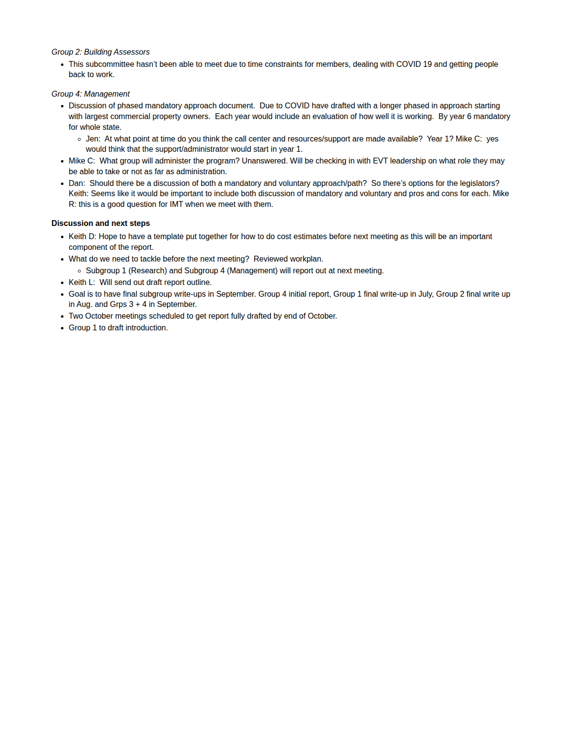Group 2: Building Assessors
This subcommittee hasn’t been able to meet due to time constraints for members, dealing with COVID 19 and getting people back to work.
Group 4: Management
Discussion of phased mandatory approach document. Due to COVID have drafted with a longer phased in approach starting with largest commercial property owners. Each year would include an evaluation of how well it is working. By year 6 mandatory for whole state.
Jen: At what point at time do you think the call center and resources/support are made available? Year 1? Mike C: yes would think that the support/administrator would start in year 1.
Mike C: What group will administer the program? Unanswered. Will be checking in with EVT leadership on what role they may be able to take or not as far as administration.
Dan: Should there be a discussion of both a mandatory and voluntary approach/path? So there’s options for the legislators? Keith: Seems like it would be important to include both discussion of mandatory and voluntary and pros and cons for each. Mike R: this is a good question for IMT when we meet with them.
Discussion and next steps
Keith D: Hope to have a template put together for how to do cost estimates before next meeting as this will be an important component of the report.
What do we need to tackle before the next meeting? Reviewed workplan.
Subgroup 1 (Research) and Subgroup 4 (Management) will report out at next meeting.
Keith L: Will send out draft report outline.
Goal is to have final subgroup write-ups in September. Group 4 initial report, Group 1 final write-up in July, Group 2 final write up in Aug. and Grps 3 + 4 in September.
Two October meetings scheduled to get report fully drafted by end of October.
Group 1 to draft introduction.